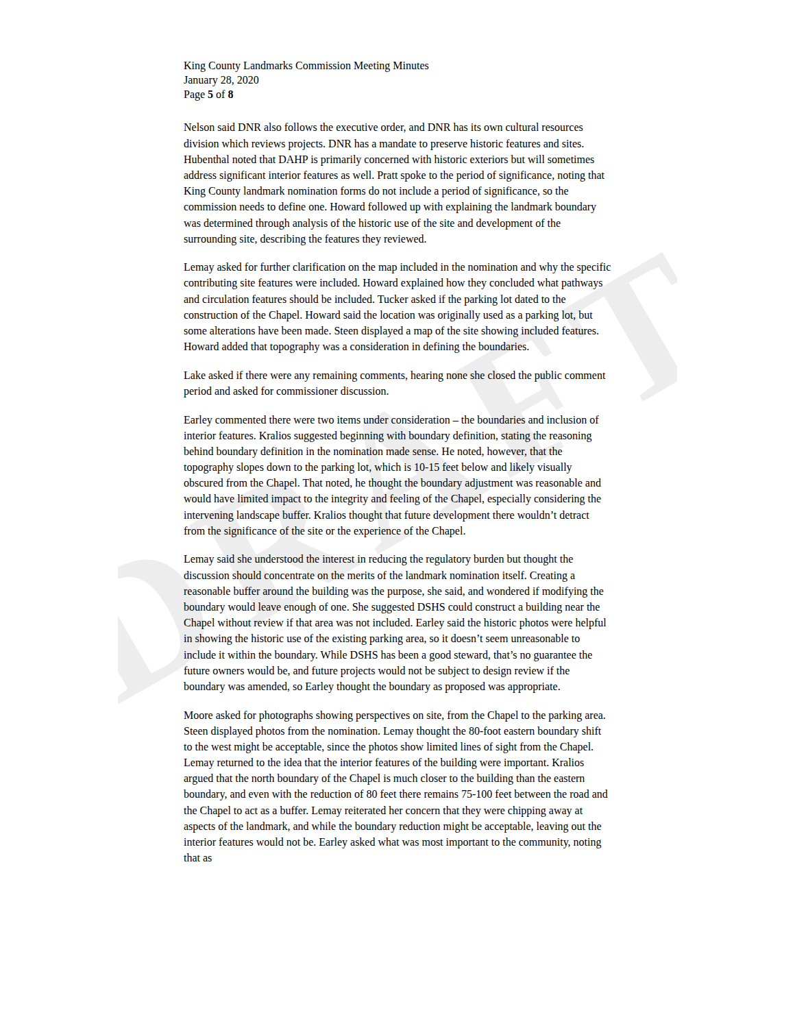DRAFT
King County Landmarks Commission Meeting Minutes
January 28, 2020
Page 5 of 8
Nelson said DNR also follows the executive order, and DNR has its own cultural resources division which reviews projects. DNR has a mandate to preserve historic features and sites. Hubenthal noted that DAHP is primarily concerned with historic exteriors but will sometimes address significant interior features as well. Pratt spoke to the period of significance, noting that King County landmark nomination forms do not include a period of significance, so the commission needs to define one. Howard followed up with explaining the landmark boundary was determined through analysis of the historic use of the site and development of the surrounding site, describing the features they reviewed.
Lemay asked for further clarification on the map included in the nomination and why the specific contributing site features were included. Howard explained how they concluded what pathways and circulation features should be included. Tucker asked if the parking lot dated to the construction of the Chapel. Howard said the location was originally used as a parking lot, but some alterations have been made. Steen displayed a map of the site showing included features. Howard added that topography was a consideration in defining the boundaries.
Lake asked if there were any remaining comments, hearing none she closed the public comment period and asked for commissioner discussion.
Earley commented there were two items under consideration – the boundaries and inclusion of interior features. Kralios suggested beginning with boundary definition, stating the reasoning behind boundary definition in the nomination made sense. He noted, however, that the topography slopes down to the parking lot, which is 10-15 feet below and likely visually obscured from the Chapel. That noted, he thought the boundary adjustment was reasonable and would have limited impact to the integrity and feeling of the Chapel, especially considering the intervening landscape buffer. Kralios thought that future development there wouldn’t detract from the significance of the site or the experience of the Chapel.
Lemay said she understood the interest in reducing the regulatory burden but thought the discussion should concentrate on the merits of the landmark nomination itself. Creating a reasonable buffer around the building was the purpose, she said, and wondered if modifying the boundary would leave enough of one. She suggested DSHS could construct a building near the Chapel without review if that area was not included. Earley said the historic photos were helpful in showing the historic use of the existing parking area, so it doesn’t seem unreasonable to include it within the boundary. While DSHS has been a good steward, that’s no guarantee the future owners would be, and future projects would not be subject to design review if the boundary was amended, so Earley thought the boundary as proposed was appropriate.
Moore asked for photographs showing perspectives on site, from the Chapel to the parking area. Steen displayed photos from the nomination. Lemay thought the 80-foot eastern boundary shift to the west might be acceptable, since the photos show limited lines of sight from the Chapel. Lemay returned to the idea that the interior features of the building were important. Kralios argued that the north boundary of the Chapel is much closer to the building than the eastern boundary, and even with the reduction of 80 feet there remains 75-100 feet between the road and the Chapel to act as a buffer. Lemay reiterated her concern that they were chipping away at aspects of the landmark, and while the boundary reduction might be acceptable, leaving out the interior features would not be. Earley asked what was most important to the community, noting that as